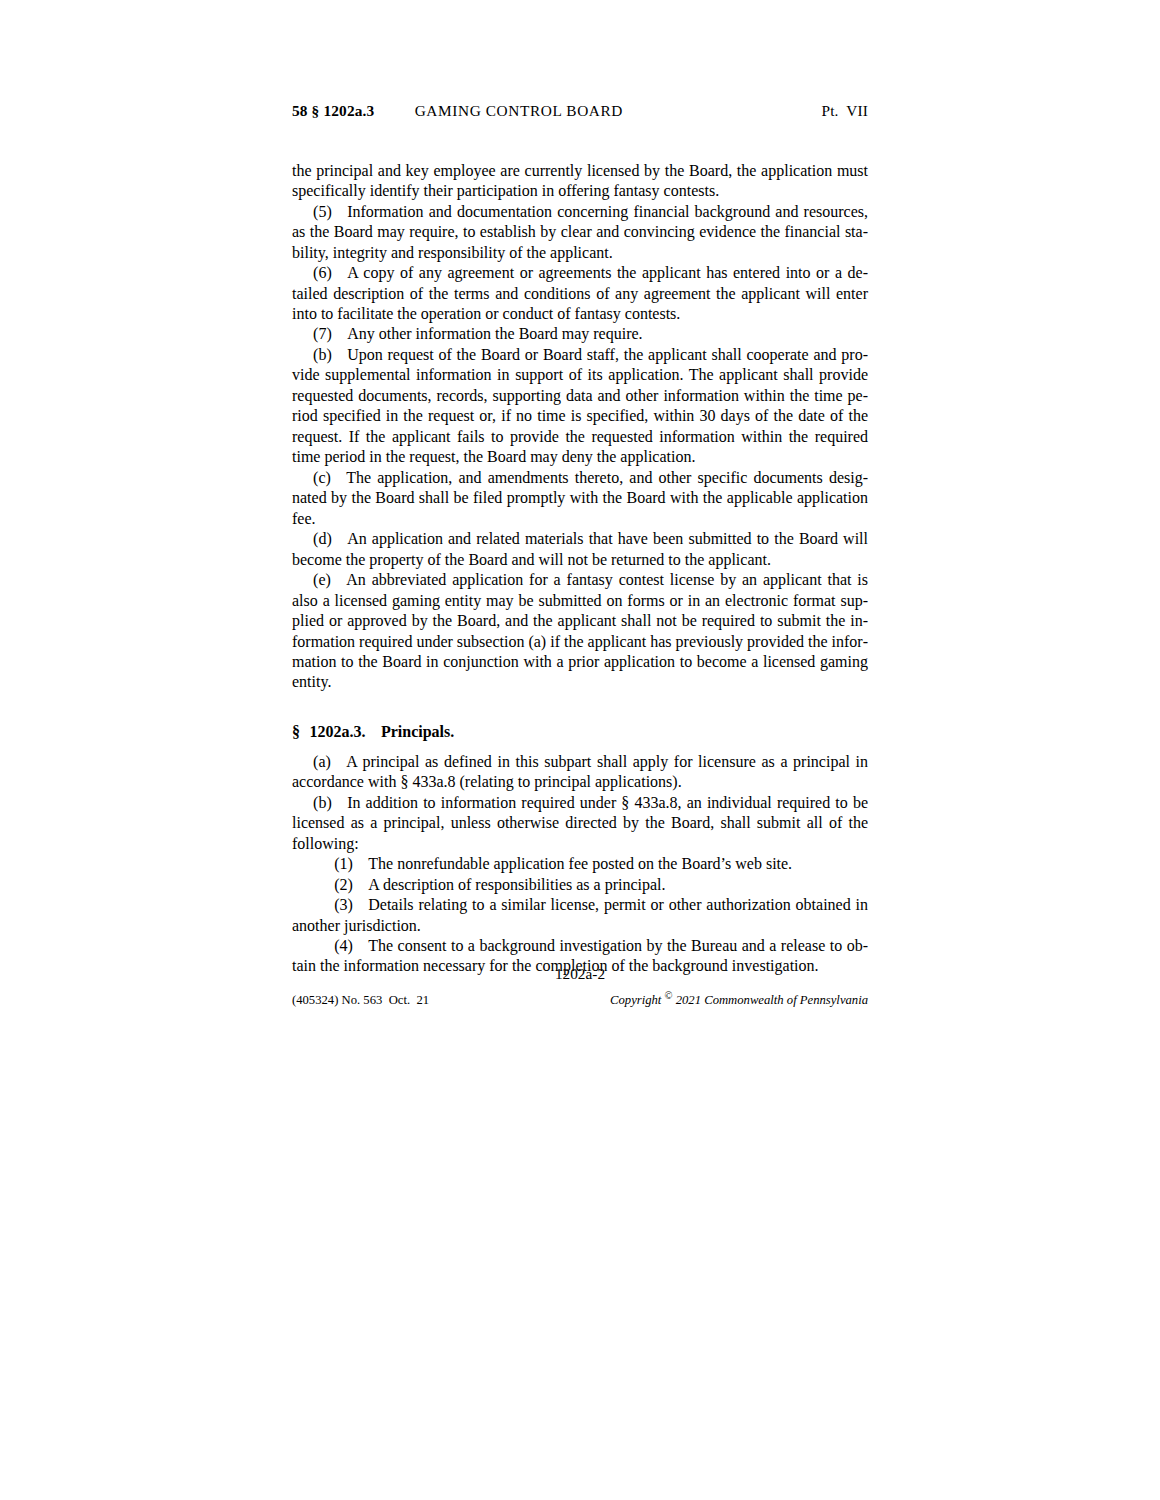58 § 1202a.3 GAMING CONTROL BOARD Pt. VII
the principal and key employee are currently licensed by the Board, the application must specifically identify their participation in offering fantasy contests.
(5) Information and documentation concerning financial background and resources, as the Board may require, to establish by clear and convincing evidence the financial stability, integrity and responsibility of the applicant.
(6) A copy of any agreement or agreements the applicant has entered into or a detailed description of the terms and conditions of any agreement the applicant will enter into to facilitate the operation or conduct of fantasy contests.
(7) Any other information the Board may require.
(b) Upon request of the Board or Board staff, the applicant shall cooperate and provide supplemental information in support of its application. The applicant shall provide requested documents, records, supporting data and other information within the time period specified in the request or, if no time is specified, within 30 days of the date of the request. If the applicant fails to provide the requested information within the required time period in the request, the Board may deny the application.
(c) The application, and amendments thereto, and other specific documents designated by the Board shall be filed promptly with the Board with the applicable application fee.
(d) An application and related materials that have been submitted to the Board will become the property of the Board and will not be returned to the applicant.
(e) An abbreviated application for a fantasy contest license by an applicant that is also a licensed gaming entity may be submitted on forms or in an electronic format supplied or approved by the Board, and the applicant shall not be required to submit the information required under subsection (a) if the applicant has previously provided the information to the Board in conjunction with a prior application to become a licensed gaming entity.
§1202a.3. Principals.
(a) A principal as defined in this subpart shall apply for licensure as a principal in accordance with § 433a.8 (relating to principal applications).
(b) In addition to information required under § 433a.8, an individual required to be licensed as a principal, unless otherwise directed by the Board, shall submit all of the following:
(1) The nonrefundable application fee posted on the Board’s web site.
(2) A description of responsibilities as a principal.
(3) Details relating to a similar license, permit or other authorization obtained in another jurisdiction.
(4) The consent to a background investigation by the Bureau and a release to obtain the information necessary for the completion of the background investigation.
1202a-2
(405324) No. 563 Oct. 21 Copyright © 2021 Commonwealth of Pennsylvania